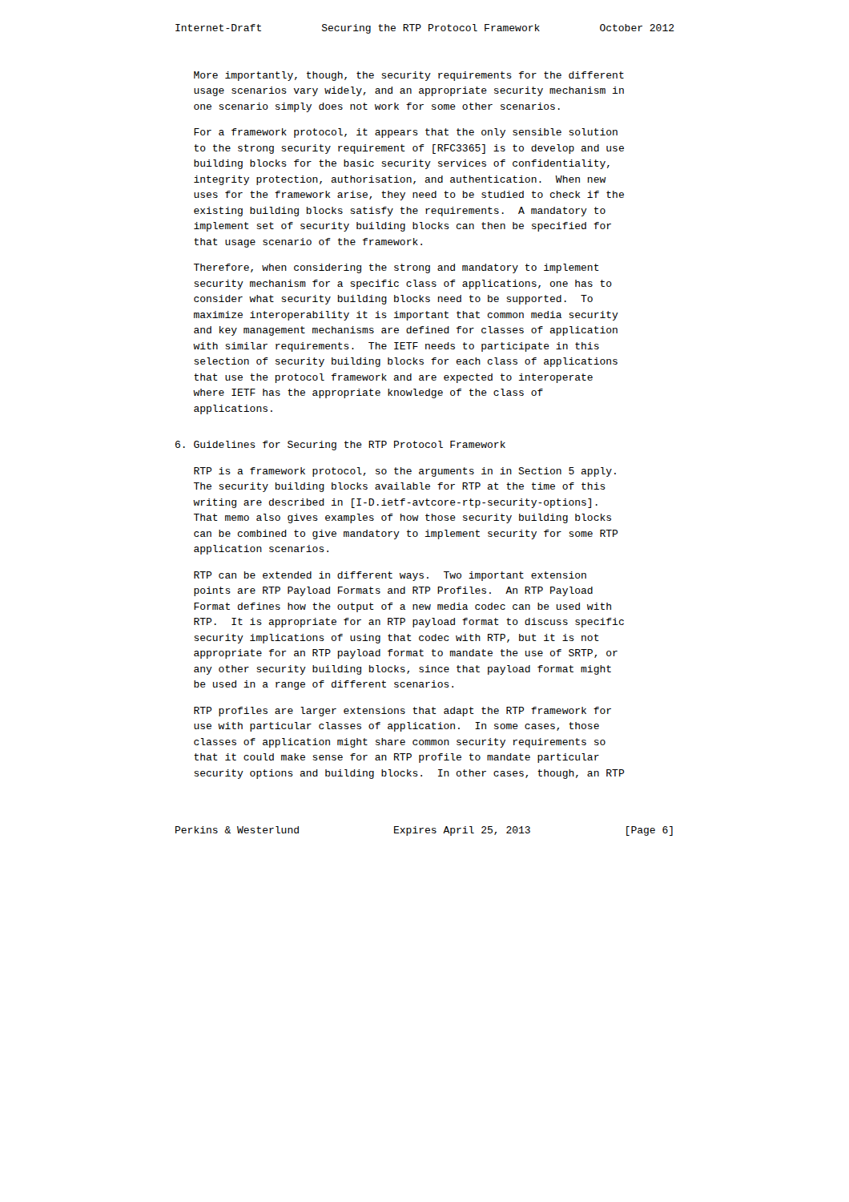Internet-Draft Securing the RTP Protocol Framework October 2012
More importantly, though, the security requirements for the different usage scenarios vary widely, and an appropriate security mechanism in one scenario simply does not work for some other scenarios.
For a framework protocol, it appears that the only sensible solution to the strong security requirement of [RFC3365] is to develop and use building blocks for the basic security services of confidentiality, integrity protection, authorisation, and authentication. When new uses for the framework arise, they need to be studied to check if the existing building blocks satisfy the requirements. A mandatory to implement set of security building blocks can then be specified for that usage scenario of the framework.
Therefore, when considering the strong and mandatory to implement security mechanism for a specific class of applications, one has to consider what security building blocks need to be supported. To maximize interoperability it is important that common media security and key management mechanisms are defined for classes of application with similar requirements. The IETF needs to participate in this selection of security building blocks for each class of applications that use the protocol framework and are expected to interoperate where IETF has the appropriate knowledge of the class of applications.
6. Guidelines for Securing the RTP Protocol Framework
RTP is a framework protocol, so the arguments in in Section 5 apply. The security building blocks available for RTP at the time of this writing are described in [I-D.ietf-avtcore-rtp-security-options]. That memo also gives examples of how those security building blocks can be combined to give mandatory to implement security for some RTP application scenarios.
RTP can be extended in different ways. Two important extension points are RTP Payload Formats and RTP Profiles. An RTP Payload Format defines how the output of a new media codec can be used with RTP. It is appropriate for an RTP payload format to discuss specific security implications of using that codec with RTP, but it is not appropriate for an RTP payload format to mandate the use of SRTP, or any other security building blocks, since that payload format might be used in a range of different scenarios.
RTP profiles are larger extensions that adapt the RTP framework for use with particular classes of application. In some cases, those classes of application might share common security requirements so that it could make sense for an RTP profile to mandate particular security options and building blocks. In other cases, though, an RTP
Perkins & Westerlund Expires April 25, 2013 [Page 6]